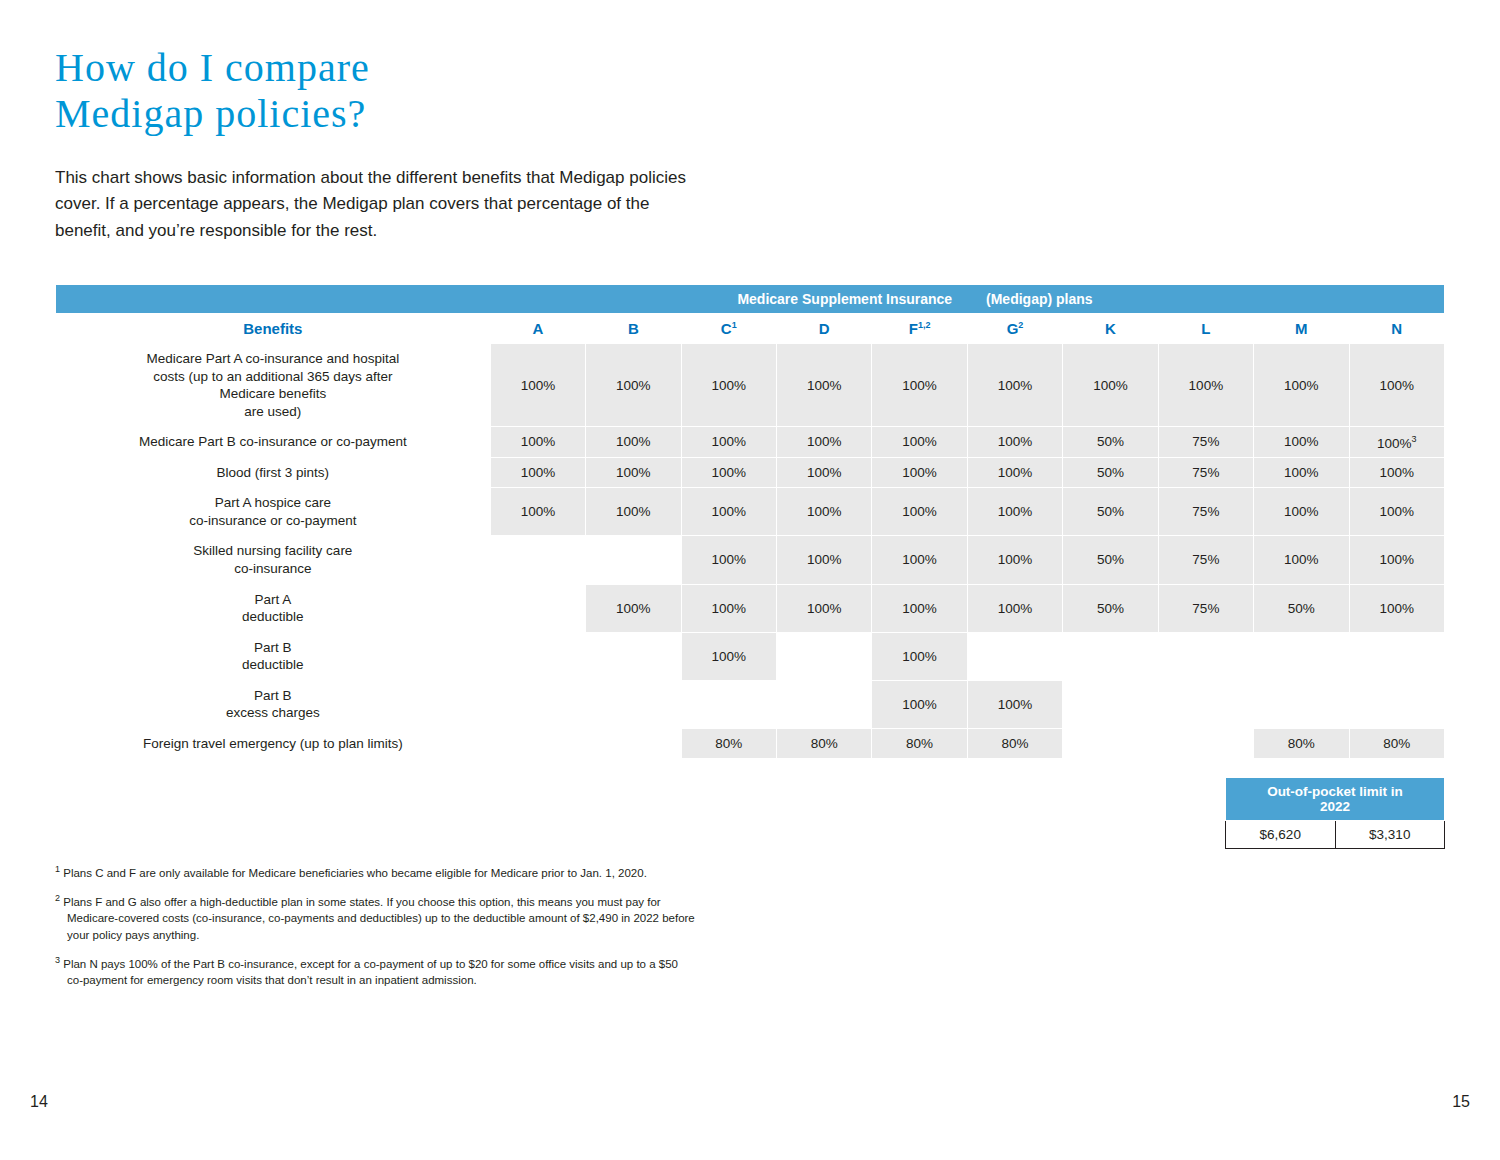How do I compare
Medigap policies?
This chart shows basic information about the different benefits that Medigap policies cover. If a percentage appears, the Medigap plan covers that percentage of the benefit, and you’re responsible for the rest.
| Medicare Supplement Insurance (Medigap) plans |
| Benefits | A | B | C 1 | D | F 1,2 | G 2 | K | L | M | N |
| Medicare Part A co-insurance and hospital costs (up to an additional 365 days after Medicare benefits are used) | 100% | 100% | 100% | 100% | 100% | 100% | 100% | 100% | 100% | 100% |
| Medicare Part B co-insurance or co-payment | 100% | 100% | 100% | 100% | 100% | 100% | 50% | 75% | 100% | 100% 3 |
| Blood (first 3 pints) | 100% | 100% | 100% | 100% | 100% | 100% | 50% | 75% | 100% | 100% |
| Part A hospice care co-insurance or co-payment | 100% | 100% | 100% | 100% | 100% | 100% | 50% | 75% | 100% | 100% |
| Skilled nursing facility care co-insurance | | | 100% | 100% | 100% | 100% | 50% | 75% | 100% | 100% |
| Part A deductible | | 100% | 100% | 100% | 100% | 100% | 50% | 75% | 50% | 100% |
| Part B deductible | | | 100% | | 100% | | | | | |
| Part B excess charges | | | | | 100% | 100% | | | | |
| Foreign travel emergency (up to plan limits) | | | 80% | 80% | 80% | 80% | | | 80% | 80% |
| Out-of-pocket limit in 2022 |
| --- |
| $6,620 | $3,310 |
1 Plans C and F are only available for Medicare beneficiaries who became eligible for Medicare prior to Jan. 1, 2020.
2 Plans F and G also offer a high-deductible plan in some states. If you choose this option, this means you must pay for Medicare-covered costs (co-insurance, co-payments and deductibles) up to the deductible amount of $2,490 in 2022 before your policy pays anything.
3 Plan N pays 100% of the Part B co-insurance, except for a co-payment of up to $20 for some office visits and up to a $50 co-payment for emergency room visits that don’t result in an inpatient admission.
14 15